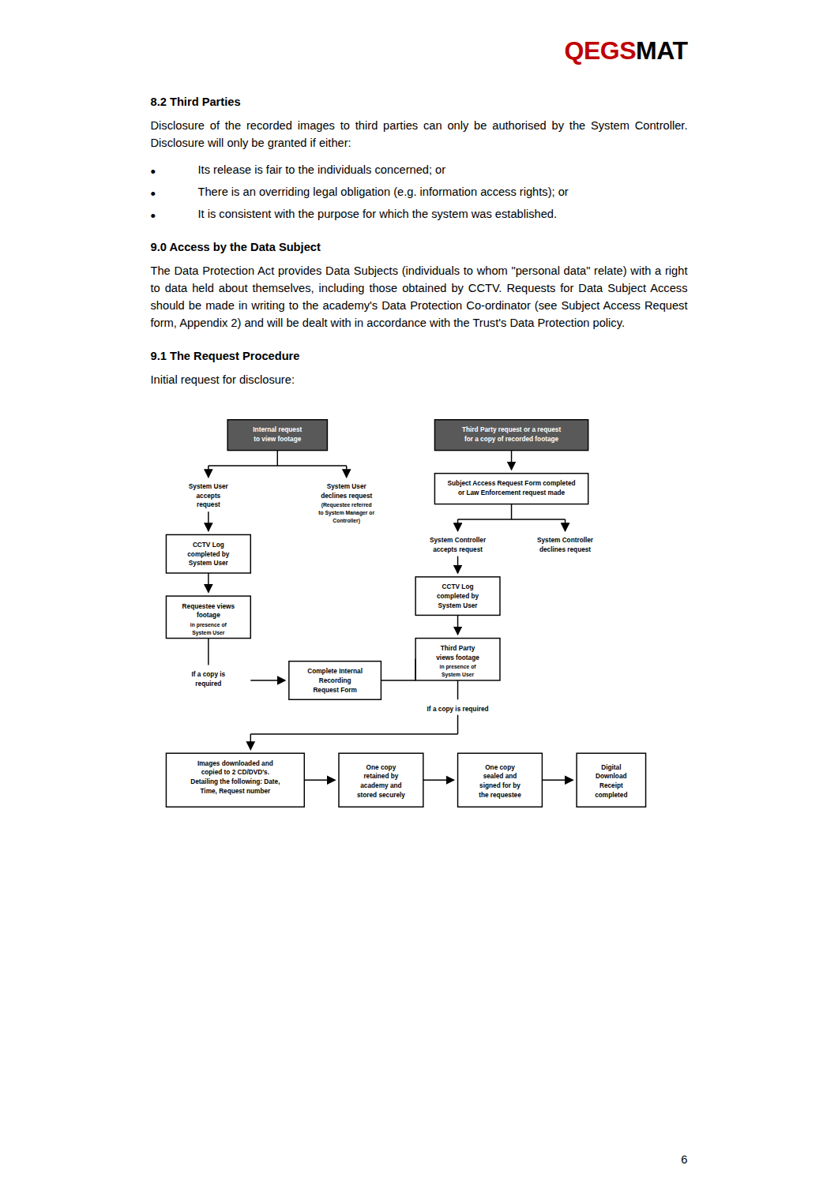QEGS MAT
8.2 Third Parties
Disclosure of the recorded images to third parties can only be authorised by the System Controller. Disclosure will only be granted if either:
Its release is fair to the individuals concerned; or
There is an overriding legal obligation (e.g. information access rights); or
It is consistent with the purpose for which the system was established.
9.0 Access by the Data Subject
The Data Protection Act provides Data Subjects (individuals to whom "personal data" relate) with a right to data held about themselves, including those obtained by CCTV. Requests for Data Subject Access should be made in writing to the academy's Data Protection Co-ordinator (see Subject Access Request form, Appendix 2) and will be dealt with in accordance with the Trust's Data Protection policy.
9.1 The Request Procedure
Initial request for disclosure:
Internal request to view footage Third Party request or a request for a copy of recorded footage System User accepts request System User declines request (Requestee referred to System Manager or Controller) Subject Access Request Form completed or Law Enforcement request made System Controller accepts request System Controller declines request CCTV Log completed by System User CCTV Log completed by System User Requestee views footage in presence of System User Third Party views footage in presence of System User If a copy is required Complete Internal Recording Request Form If a copy is required Images downloaded and copied to 2 CD/DVD's. Detailing the following: Date, Time, Request number One copy retained by academy and stored securely One copy sealed and signed for by the requestee Digital Download Receipt completed
6